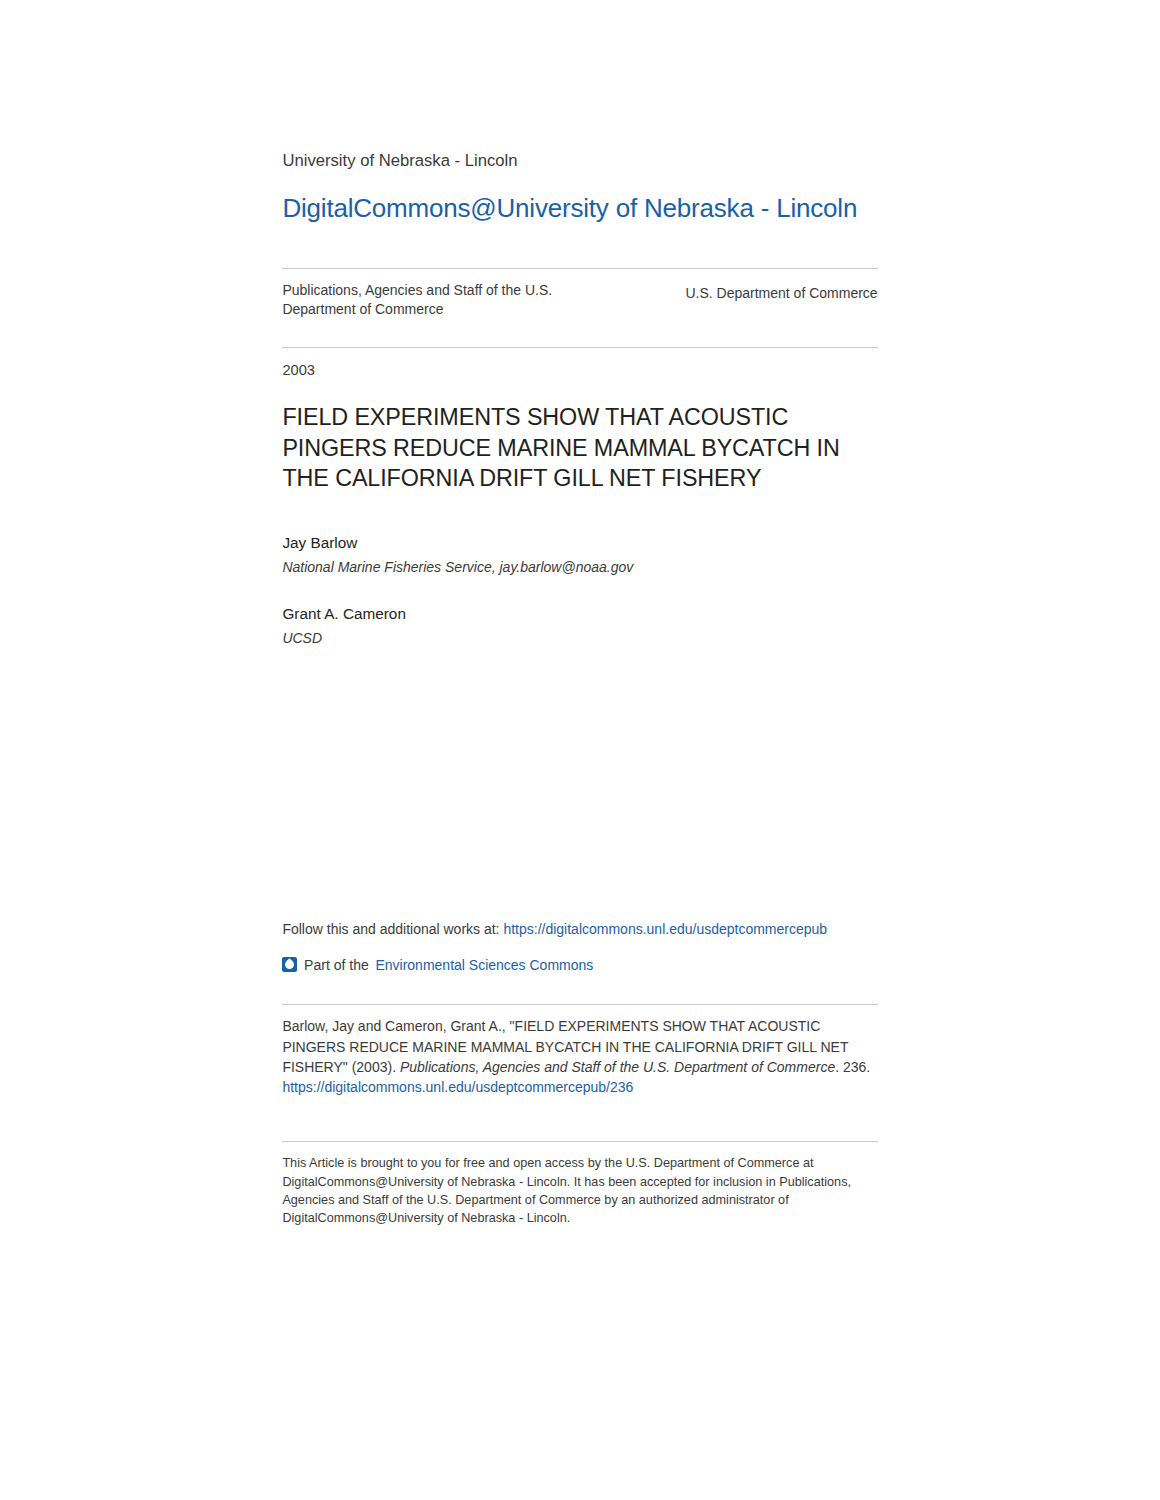University of Nebraska - Lincoln
DigitalCommons@University of Nebraska - Lincoln
Publications, Agencies and Staff of the U.S. Department of Commerce
U.S. Department of Commerce
2003
FIELD EXPERIMENTS SHOW THAT ACOUSTIC PINGERS REDUCE MARINE MAMMAL BYCATCH IN THE CALIFORNIA DRIFT GILL NET FISHERY
Jay Barlow National Marine Fisheries Service, jay.barlow@noaa.gov
Grant A. Cameron UCSD
Follow this and additional works at: https://digitalcommons.unl.edu/usdeptcommercepub
Part of the Environmental Sciences Commons
Barlow, Jay and Cameron, Grant A., "FIELD EXPERIMENTS SHOW THAT ACOUSTIC PINGERS REDUCE MARINE MAMMAL BYCATCH IN THE CALIFORNIA DRIFT GILL NET FISHERY" (2003). Publications, Agencies and Staff of the U.S. Department of Commerce. 236.
https://digitalcommons.unl.edu/usdeptcommercepub/236
This Article is brought to you for free and open access by the U.S. Department of Commerce at DigitalCommons@University of Nebraska - Lincoln. It has been accepted for inclusion in Publications, Agencies and Staff of the U.S. Department of Commerce by an authorized administrator of DigitalCommons@University of Nebraska - Lincoln.